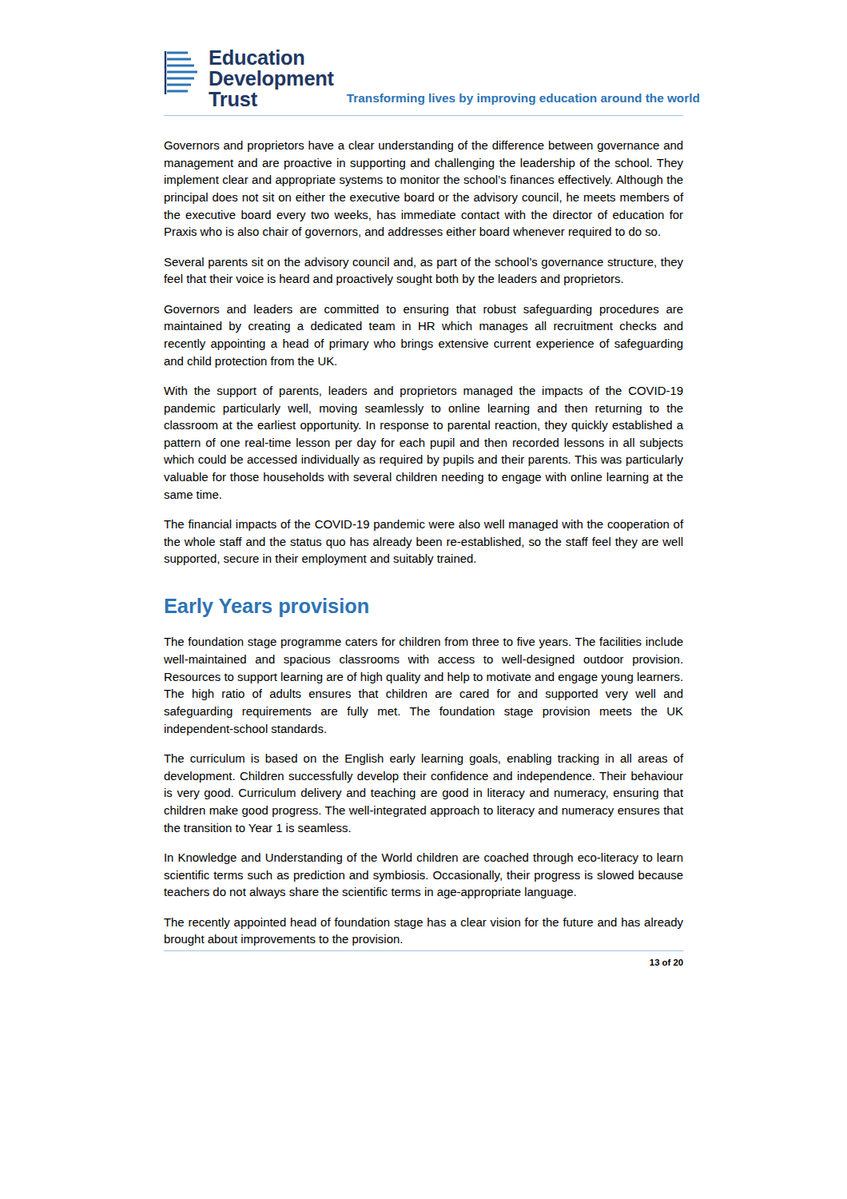Education
Development
Trust
Transforming lives by improving education around the world
Governors and proprietors have a clear understanding of the difference between governance and management and are proactive in supporting and challenging the leadership of the school. They implement clear and appropriate systems to monitor the school’s finances effectively. Although the principal does not sit on either the executive board or the advisory council, he meets members of the executive board every two weeks, has immediate contact with the director of education for Praxis who is also chair of governors, and addresses either board whenever required to do so.
Several parents sit on the advisory council and, as part of the school’s governance structure, they feel that their voice is heard and proactively sought both by the leaders and proprietors.
Governors and leaders are committed to ensuring that robust safeguarding procedures are maintained by creating a dedicated team in HR which manages all recruitment checks and recently appointing a head of primary who brings extensive current experience of safeguarding and child protection from the UK.
With the support of parents, leaders and proprietors managed the impacts of the COVID-19 pandemic particularly well, moving seamlessly to online learning and then returning to the classroom at the earliest opportunity. In response to parental reaction, they quickly established a pattern of one real-time lesson per day for each pupil and then recorded lessons in all subjects which could be accessed individually as required by pupils and their parents. This was particularly valuable for those households with several children needing to engage with online learning at the same time.
The financial impacts of the COVID-19 pandemic were also well managed with the cooperation of the whole staff and the status quo has already been re-established, so the staff feel they are well supported, secure in their employment and suitably trained.
Early Years provision
The foundation stage programme caters for children from three to five years. The facilities include well-maintained and spacious classrooms with access to well-designed outdoor provision. Resources to support learning are of high quality and help to motivate and engage young learners. The high ratio of adults ensures that children are cared for and supported very well and safeguarding requirements are fully met. The foundation stage provision meets the UK independent-school standards.
The curriculum is based on the English early learning goals, enabling tracking in all areas of development. Children successfully develop their confidence and independence. Their behaviour is very good. Curriculum delivery and teaching are good in literacy and numeracy, ensuring that children make good progress. The well-integrated approach to literacy and numeracy ensures that the transition to Year 1 is seamless.
In Knowledge and Understanding of the World children are coached through eco-literacy to learn scientific terms such as prediction and symbiosis. Occasionally, their progress is slowed because teachers do not always share the scientific terms in age-appropriate language.
The recently appointed head of foundation stage has a clear vision for the future and has already brought about improvements to the provision.
13 of 20